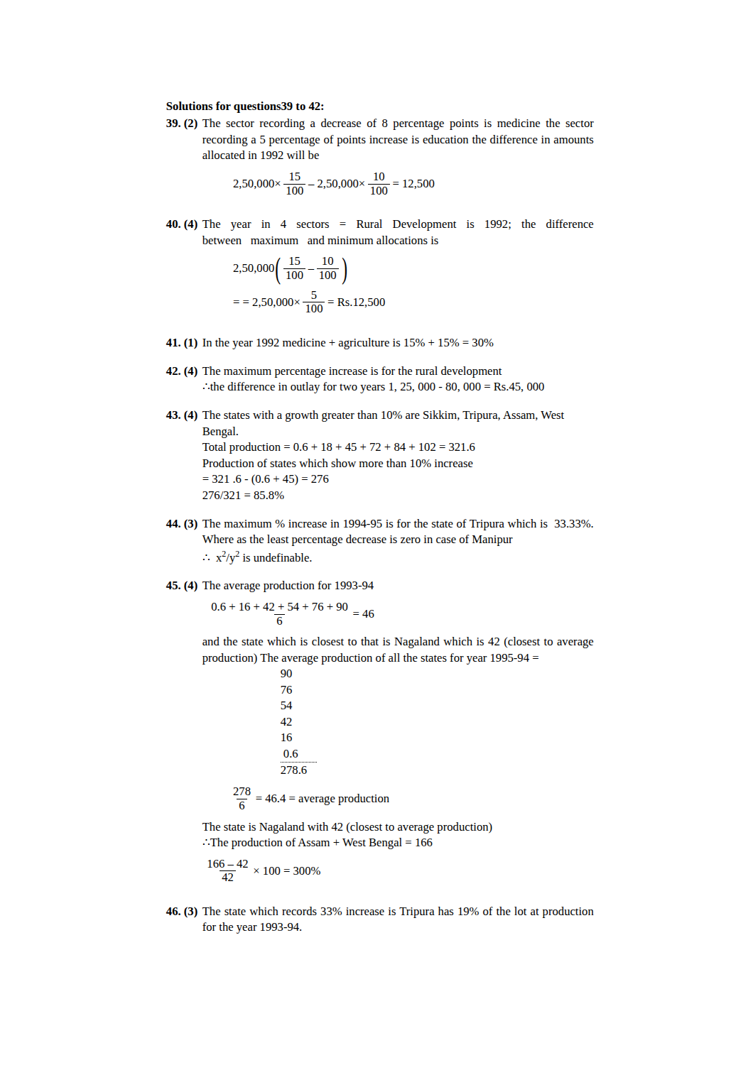Solutions for questions39 to 42:
39. (2)
The sector recording a decrease of 8 percentage points is medicine the sector recording a 5 percentage of points increase is education the difference in amounts allocated in 1992 will be
2,50,000× 15100 – 2,50,000× 10100 = 12,500
40. (4)
The year in 4 sectors = Rural Development is 1992; the difference between maximum and minimum allocations is
2,50,000 ( 15100 – 10100 )
= = 2,50,000× 5100 = Rs.12,500
41. (1)
In the year 1992 medicine + agriculture is 15% + 15% = 30%
42. (4)
The maximum percentage increase is for the rural development
∴the difference in outlay for two years 1, 25, 000 - 80, 000 = Rs.45, 000
43. (4)
The states with a growth greater than 10% are Sikkim, Tripura, Assam, West Bengal.
Total production = 0.6 + 18 + 45 + 72 + 84 + 102 = 321.6
Production of states which show more than 10% increase
= 321 .6 - (0.6 + 45) = 276
276/321 = 85.8%
44. (3)
The maximum % increase in 1994-95 is for the state of Tripura which is 33.33%. Where as the least percentage decrease is zero in case of Manipur
∴ x2/y2 is undefinable.
45. (4)
The average production for 1993-94
0.6 + 16 + 42 + 54 + 76 + 906 = 46
and the state which is closest to that is Nagaland which is 42 (closest to average production) The average production of all the states for year 1995-94 =
90 76 54 42 16 0.6 278.6
2786 = 46.4 = average production
The state is Nagaland with 42 (closest to average production)
∴The production of Assam + West Bengal = 166
166 – 4242 × 100 = 300%
46. (3)
The state which records 33% increase is Tripura has 19% of the lot at production for the year 1993-94.